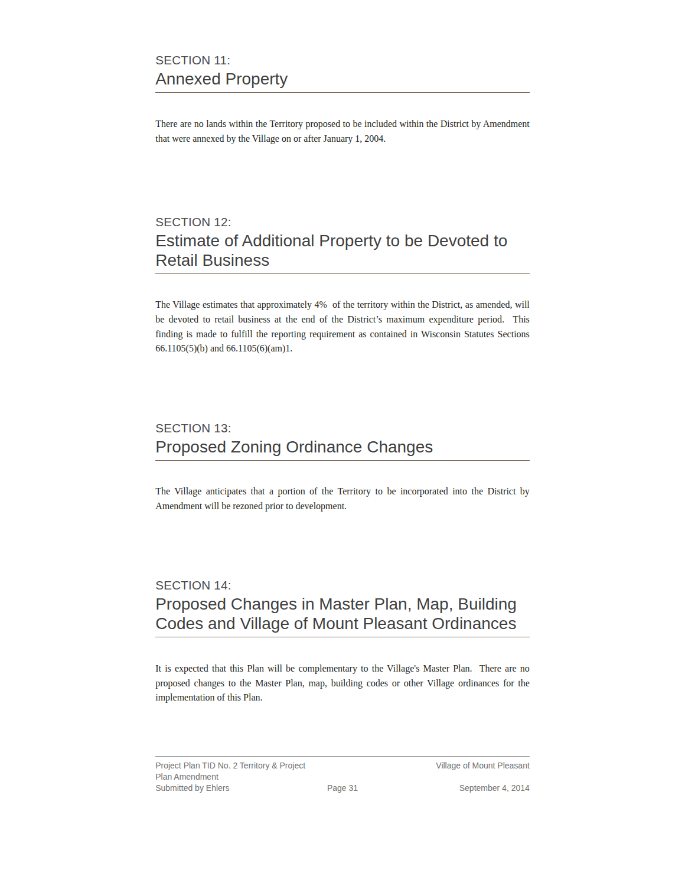SECTION 11:
Annexed Property
There are no lands within the Territory proposed to be included within the District by Amendment that were annexed by the Village on or after January 1, 2004.
SECTION 12:
Estimate of Additional Property to be Devoted to Retail Business
The Village estimates that approximately 4% of the territory within the District, as amended, will be devoted to retail business at the end of the District’s maximum expenditure period. This finding is made to fulfill the reporting requirement as contained in Wisconsin Statutes Sections 66.1105(5)(b) and 66.1105(6)(am)1.
SECTION 13:
Proposed Zoning Ordinance Changes
The Village anticipates that a portion of the Territory to be incorporated into the District by Amendment will be rezoned prior to development.
SECTION 14:
Proposed Changes in Master Plan, Map, Building Codes and Village of Mount Pleasant Ordinances
It is expected that this Plan will be complementary to the Village's Master Plan. There are no proposed changes to the Master Plan, map, building codes or other Village ordinances for the implementation of this Plan.
| Project Plan TID No. 2 Territory & Project Plan Amendment | | Village of Mount Pleasant |
| Submitted by Ehlers | Page 31 | September 4, 2014 |